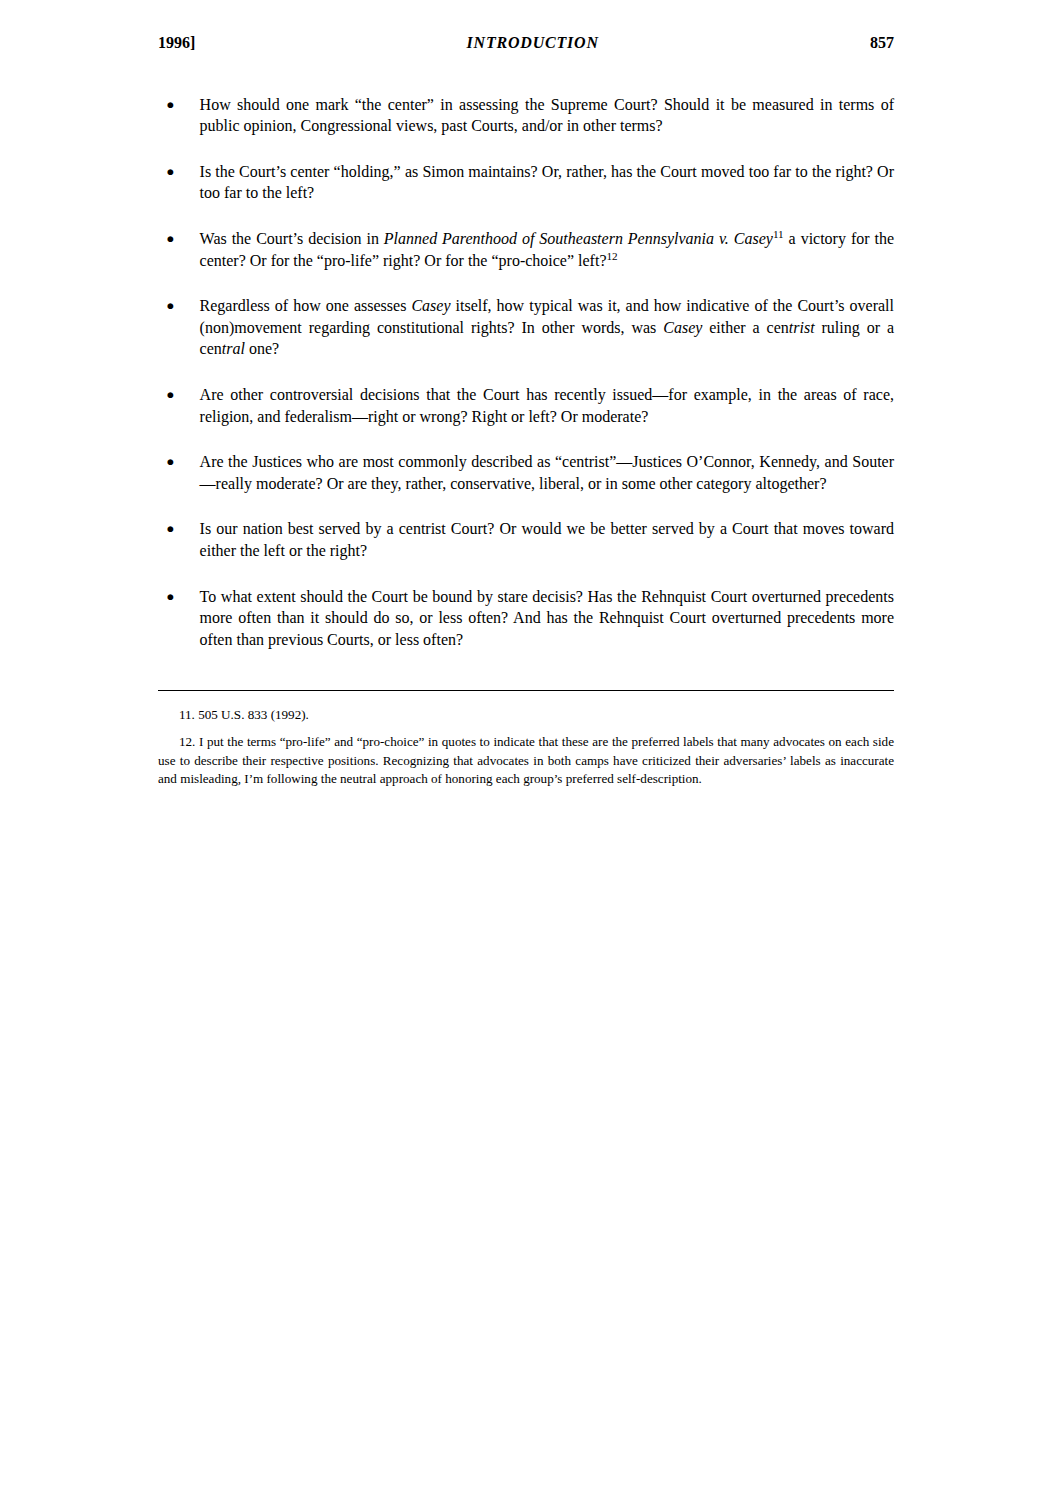1996] INTRODUCTION 857
How should one mark “the center” in assessing the Supreme Court? Should it be measured in terms of public opinion, Congressional views, past Courts, and/or in other terms?
Is the Court’s center “holding,” as Simon maintains? Or, rather, has the Court moved too far to the right? Or too far to the left?
Was the Court’s decision in Planned Parenthood of Southeastern Pennsylvania v. Casey11 a victory for the center? Or for the “pro-life” right? Or for the “pro-choice” left?12
Regardless of how one assesses Casey itself, how typical was it, and how indicative of the Court’s overall (non)movement regarding constitutional rights? In other words, was Casey either a centrist ruling or a central one?
Are other controversial decisions that the Court has recently issued—for example, in the areas of race, religion, and federalism—right or wrong? Right or left? Or moderate?
Are the Justices who are most commonly described as “centrist”—Justices O’Connor, Kennedy, and Souter—really moderate? Or are they, rather, conservative, liberal, or in some other category altogether?
Is our nation best served by a centrist Court? Or would we be better served by a Court that moves toward either the left or the right?
To what extent should the Court be bound by stare decisis? Has the Rehnquist Court overturned precedents more often than it should do so, or less often? And has the Rehnquist Court overturned precedents more often than previous Courts, or less often?
11. 505 U.S. 833 (1992).
12. I put the terms “pro-life” and “pro-choice” in quotes to indicate that these are the preferred labels that many advocates on each side use to describe their respective positions. Recognizing that advocates in both camps have criticized their adversaries’ labels as inaccurate and misleading, I’m following the neutral approach of honoring each group’s preferred self-description.